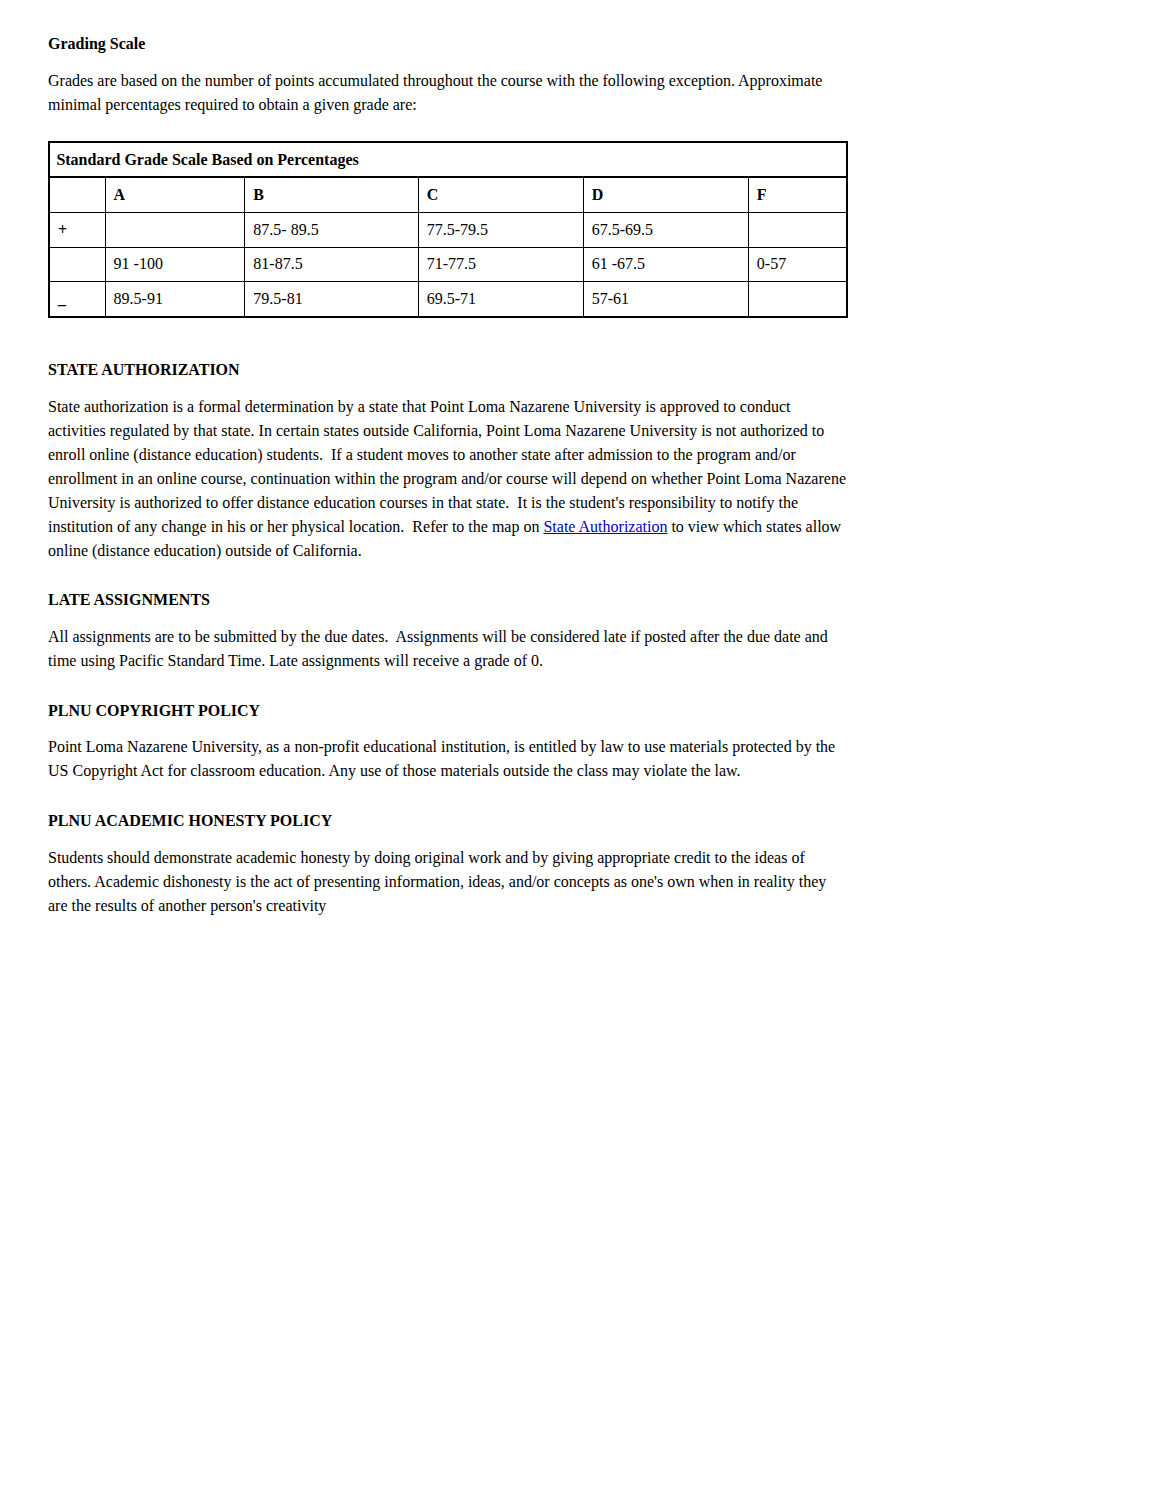Grading Scale
Grades are based on the number of points accumulated throughout the course with the following exception. Approximate minimal percentages required to obtain a given grade are:
Standard Grade Scale Based on Percentages
| | A | B | C | D | F |
| --- | --- | --- | --- | --- | --- |
| + | | 87.5- 89.5 | 77.5-79.5 | 67.5-69.5 | |
| | 91 -100 | 81-87.5 | 71-77.5 | 61 -67.5 | 0-57 |
| _ | 89.5-91 | 79.5-81 | 69.5-71 | 57-61 | |
STATE AUTHORIZATION
State authorization is a formal determination by a state that Point Loma Nazarene University is approved to conduct activities regulated by that state. In certain states outside California, Point Loma Nazarene University is not authorized to enroll online (distance education) students. If a student moves to another state after admission to the program and/or enrollment in an online course, continuation within the program and/or course will depend on whether Point Loma Nazarene University is authorized to offer distance education courses in that state. It is the student's responsibility to notify the institution of any change in his or her physical location. Refer to the map on State Authorization to view which states allow online (distance education) outside of California.
LATE ASSIGNMENTS
All assignments are to be submitted by the due dates. Assignments will be considered late if posted after the due date and time using Pacific Standard Time. Late assignments will receive a grade of 0.
PLNU COPYRIGHT POLICY
Point Loma Nazarene University, as a non-profit educational institution, is entitled by law to use materials protected by the US Copyright Act for classroom education. Any use of those materials outside the class may violate the law.
PLNU ACADEMIC HONESTY POLICY
Students should demonstrate academic honesty by doing original work and by giving appropriate credit to the ideas of others. Academic dishonesty is the act of presenting information, ideas, and/or concepts as one's own when in reality they are the results of another person's creativity